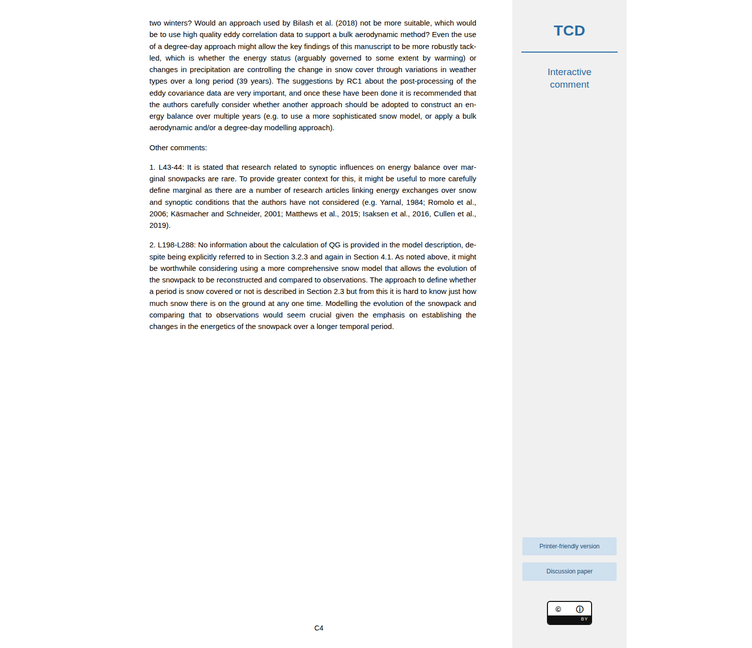TCD
Interactive
comment
Printer-friendly version Discussion paper
©ⓘ
BY
two winters? Would an approach used by Bilash et al. (2018) not be more suitable, which would be to use high quality eddy correlation data to support a bulk aerodynamic method? Even the use of a degree-day approach might allow the key findings of this manuscript to be more robustly tackled, which is whether the energy status (arguably governed to some extent by warming) or changes in precipitation are controlling the change in snow cover through variations in weather types over a long period (39 years). The suggestions by RC1 about the post-processing of the eddy covariance data are very important, and once these have been done it is recommended that the authors carefully consider whether another approach should be adopted to construct an energy balance over multiple years (e.g. to use a more sophisticated snow model, or apply a bulk aerodynamic and/or a degree-day modelling approach).
Other comments:
1. L43-44: It is stated that research related to synoptic influences on energy balance over marginal snowpacks are rare. To provide greater context for this, it might be useful to more carefully define marginal as there are a number of research articles linking energy exchanges over snow and synoptic conditions that the authors have not considered (e.g. Yarnal, 1984; Romolo et al., 2006; Käsmacher and Schneider, 2001; Matthews et al., 2015; Isaksen et al., 2016, Cullen et al., 2019).
2. L198-L288: No information about the calculation of QG is provided in the model description, despite being explicitly referred to in Section 3.2.3 and again in Section 4.1. As noted above, it might be worthwhile considering using a more comprehensive snow model that allows the evolution of the snowpack to be reconstructed and compared to observations. The approach to define whether a period is snow covered or not is described in Section 2.3 but from this it is hard to know just how much snow there is on the ground at any one time. Modelling the evolution of the snowpack and comparing that to observations would seem crucial given the emphasis on establishing the changes in the energetics of the snowpack over a longer temporal period.
C4